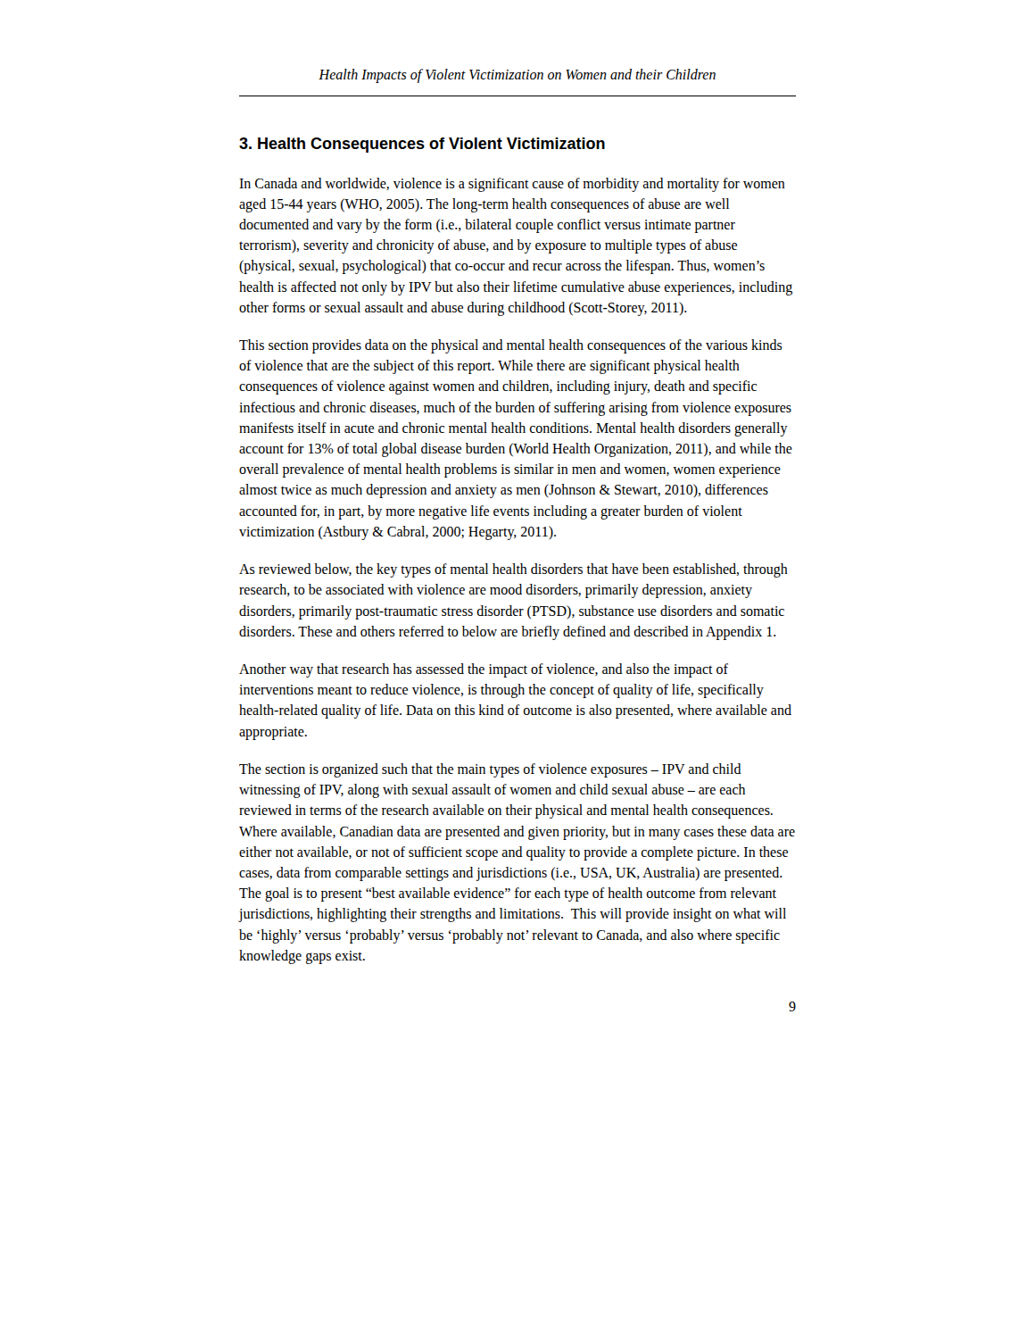Health Impacts of Violent Victimization on Women and their Children
3. Health Consequences of Violent Victimization
In Canada and worldwide, violence is a significant cause of morbidity and mortality for women aged 15-44 years (WHO, 2005). The long-term health consequences of abuse are well documented and vary by the form (i.e., bilateral couple conflict versus intimate partner terrorism), severity and chronicity of abuse, and by exposure to multiple types of abuse (physical, sexual, psychological) that co-occur and recur across the lifespan. Thus, women’s health is affected not only by IPV but also their lifetime cumulative abuse experiences, including other forms or sexual assault and abuse during childhood (Scott-Storey, 2011).
This section provides data on the physical and mental health consequences of the various kinds of violence that are the subject of this report. While there are significant physical health consequences of violence against women and children, including injury, death and specific infectious and chronic diseases, much of the burden of suffering arising from violence exposures manifests itself in acute and chronic mental health conditions. Mental health disorders generally account for 13% of total global disease burden (World Health Organization, 2011), and while the overall prevalence of mental health problems is similar in men and women, women experience almost twice as much depression and anxiety as men (Johnson & Stewart, 2010), differences accounted for, in part, by more negative life events including a greater burden of violent victimization (Astbury & Cabral, 2000; Hegarty, 2011).
As reviewed below, the key types of mental health disorders that have been established, through research, to be associated with violence are mood disorders, primarily depression, anxiety disorders, primarily post-traumatic stress disorder (PTSD), substance use disorders and somatic disorders. These and others referred to below are briefly defined and described in Appendix 1.
Another way that research has assessed the impact of violence, and also the impact of interventions meant to reduce violence, is through the concept of quality of life, specifically health-related quality of life. Data on this kind of outcome is also presented, where available and appropriate.
The section is organized such that the main types of violence exposures – IPV and child witnessing of IPV, along with sexual assault of women and child sexual abuse – are each reviewed in terms of the research available on their physical and mental health consequences. Where available, Canadian data are presented and given priority, but in many cases these data are either not available, or not of sufficient scope and quality to provide a complete picture. In these cases, data from comparable settings and jurisdictions (i.e., USA, UK, Australia) are presented. The goal is to present “best available evidence” for each type of health outcome from relevant jurisdictions, highlighting their strengths and limitations. This will provide insight on what will be ‘highly’ versus ‘probably’ versus ‘probably not’ relevant to Canada, and also where specific knowledge gaps exist.
9